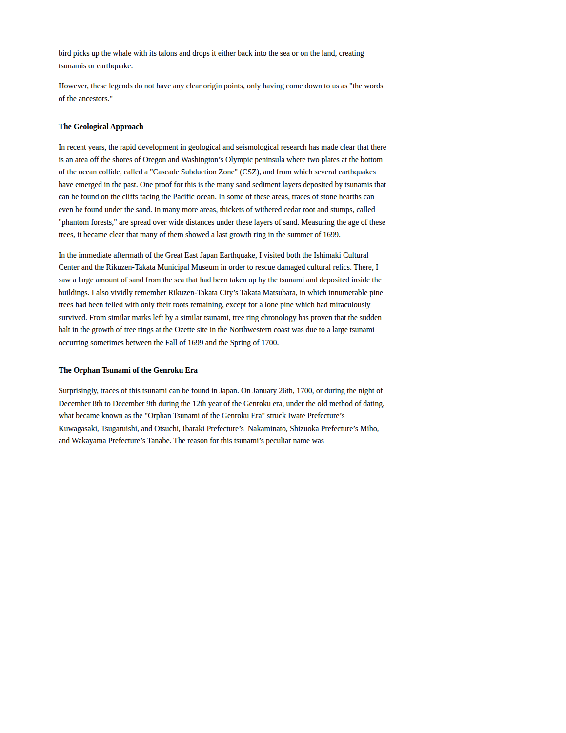bird picks up the whale with its talons and drops it either back into the sea or on the land, creating tsunamis or earthquake.
However, these legends do not have any clear origin points, only having come down to us as "the words of the ancestors."
The Geological Approach
In recent years, the rapid development in geological and seismological research has made clear that there is an area off the shores of Oregon and Washington’s Olympic peninsula where two plates at the bottom of the ocean collide, called a "Cascade Subduction Zone" (CSZ), and from which several earthquakes have emerged in the past. One proof for this is the many sand sediment layers deposited by tsunamis that can be found on the cliffs facing the Pacific ocean. In some of these areas, traces of stone hearths can even be found under the sand. In many more areas, thickets of withered cedar root and stumps, called "phantom forests," are spread over wide distances under these layers of sand. Measuring the age of these trees, it became clear that many of them showed a last growth ring in the summer of 1699.
In the immediate aftermath of the Great East Japan Earthquake, I visited both the Ishimaki Cultural Center and the Rikuzen-Takata Municipal Museum in order to rescue damaged cultural relics. There, I saw a large amount of sand from the sea that had been taken up by the tsunami and deposited inside the buildings. I also vividly remember Rikuzen-Takata City’s Takata Matsubara, in which innumerable pine trees had been felled with only their roots remaining, except for a lone pine which had miraculously survived. From similar marks left by a similar tsunami, tree ring chronology has proven that the sudden halt in the growth of tree rings at the Ozette site in the Northwestern coast was due to a large tsunami occurring sometimes between the Fall of 1699 and the Spring of 1700.
The Orphan Tsunami of the Genroku Era
Surprisingly, traces of this tsunami can be found in Japan. On January 26th, 1700, or during the night of December 8th to December 9th during the 12th year of the Genroku era, under the old method of dating, what became known as the "Orphan Tsunami of the Genroku Era" struck Iwate Prefecture’s Kuwagasaki, Tsugaruishi, and Otsuchi, Ibaraki Prefecture’s Nakaminato, Shizuoka Prefecture’s Miho, and Wakayama Prefecture’s Tanabe. The reason for this tsunami’s peculiar name was